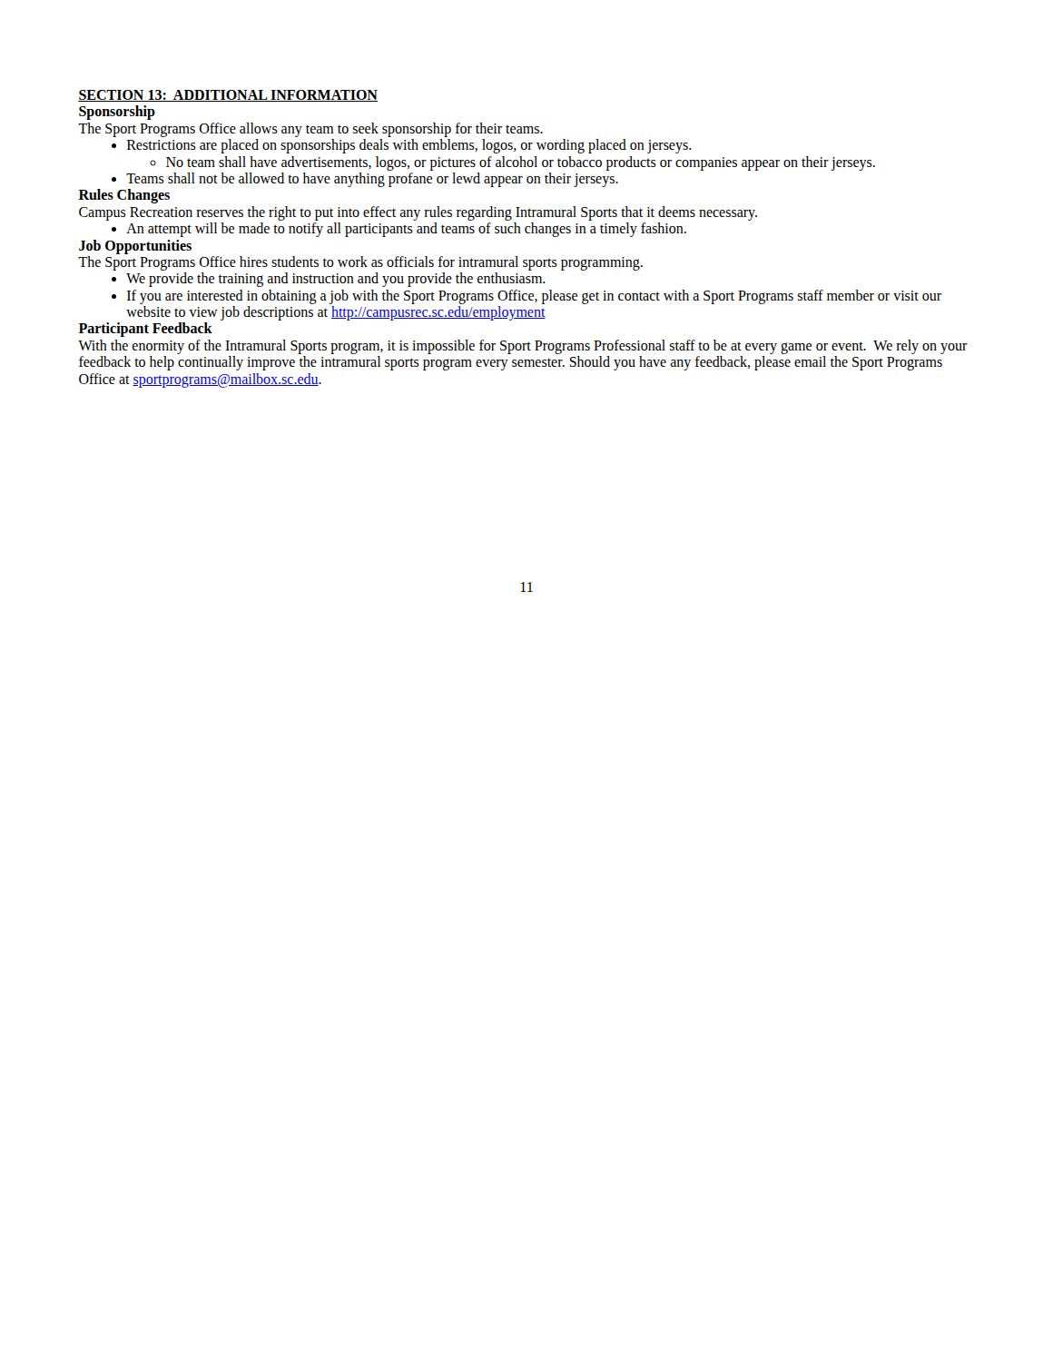SECTION 13: ADDITIONAL INFORMATION
Sponsorship
The Sport Programs Office allows any team to seek sponsorship for their teams.
Restrictions are placed on sponsorships deals with emblems, logos, or wording placed on jerseys.
No team shall have advertisements, logos, or pictures of alcohol or tobacco products or companies appear on their jerseys.
Teams shall not be allowed to have anything profane or lewd appear on their jerseys.
Rules Changes
Campus Recreation reserves the right to put into effect any rules regarding Intramural Sports that it deems necessary.
An attempt will be made to notify all participants and teams of such changes in a timely fashion.
Job Opportunities
The Sport Programs Office hires students to work as officials for intramural sports programming.
We provide the training and instruction and you provide the enthusiasm.
If you are interested in obtaining a job with the Sport Programs Office, please get in contact with a Sport Programs staff member or visit our website to view job descriptions at http://campusrec.sc.edu/employment
Participant Feedback
With the enormity of the Intramural Sports program, it is impossible for Sport Programs Professional staff to be at every game or event. We rely on your feedback to help continually improve the intramural sports program every semester. Should you have any feedback, please email the Sport Programs Office at sportprograms@mailbox.sc.edu.
11